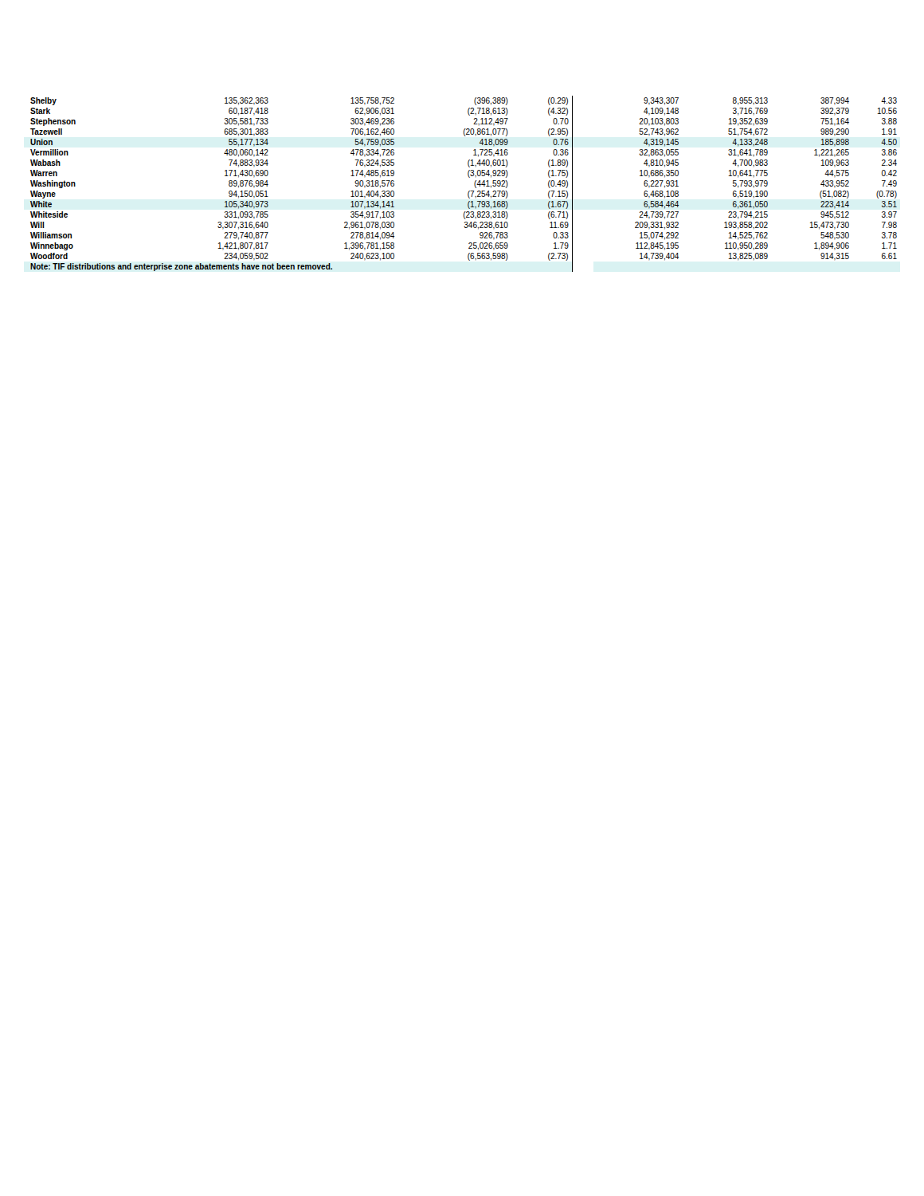| Shelby | 135,362,363 | 135,758,752 | (396,389) | (0.29) | | 9,343,307 | 8,955,313 | 387,994 | 4.33 |
| Stark | 60,187,418 | 62,906,031 | (2,718,613) | (4.32) | | 4,109,148 | 3,716,769 | 392,379 | 10.56 |
| Stephenson | 305,581,733 | 303,469,236 | 2,112,497 | 0.70 | | 20,103,803 | 19,352,639 | 751,164 | 3.88 |
| Tazewell | 685,301,383 | 706,162,460 | (20,861,077) | (2.95) | | 52,743,962 | 51,754,672 | 989,290 | 1.91 |
| Union | 55,177,134 | 54,759,035 | 418,099 | 0.76 | | 4,319,145 | 4,133,248 | 185,898 | 4.50 |
| Vermillion | 480,060,142 | 478,334,726 | 1,725,416 | 0.36 | | 32,863,055 | 31,641,789 | 1,221,265 | 3.86 |
| Wabash | 74,883,934 | 76,324,535 | (1,440,601) | (1.89) | | 4,810,945 | 4,700,983 | 109,963 | 2.34 |
| Warren | 171,430,690 | 174,485,619 | (3,054,929) | (1.75) | | 10,686,350 | 10,641,775 | 44,575 | 0.42 |
| Washington | 89,876,984 | 90,318,576 | (441,592) | (0.49) | | 6,227,931 | 5,793,979 | 433,952 | 7.49 |
| Wayne | 94,150,051 | 101,404,330 | (7,254,279) | (7.15) | | 6,468,108 | 6,519,190 | (51,082) | (0.78) |
| White | 105,340,973 | 107,134,141 | (1,793,168) | (1.67) | | 6,584,464 | 6,361,050 | 223,414 | 3.51 |
| Whiteside | 331,093,785 | 354,917,103 | (23,823,318) | (6.71) | | 24,739,727 | 23,794,215 | 945,512 | 3.97 |
| Will | 3,307,316,640 | 2,961,078,030 | 346,238,610 | 11.69 | | 209,331,932 | 193,858,202 | 15,473,730 | 7.98 |
| Williamson | 279,740,877 | 278,814,094 | 926,783 | 0.33 | | 15,074,292 | 14,525,762 | 548,530 | 3.78 |
| Winnebago | 1,421,807,817 | 1,396,781,158 | 25,026,659 | 1.79 | | 112,845,195 | 110,950,289 | 1,894,906 | 1.71 |
| Woodford | 234,059,502 | 240,623,100 | (6,563,598) | (2.73) | | 14,739,404 | 13,825,089 | 914,315 | 6.61 |
| Note: TIF distributions and enterprise zone abatements have not been removed. | | |